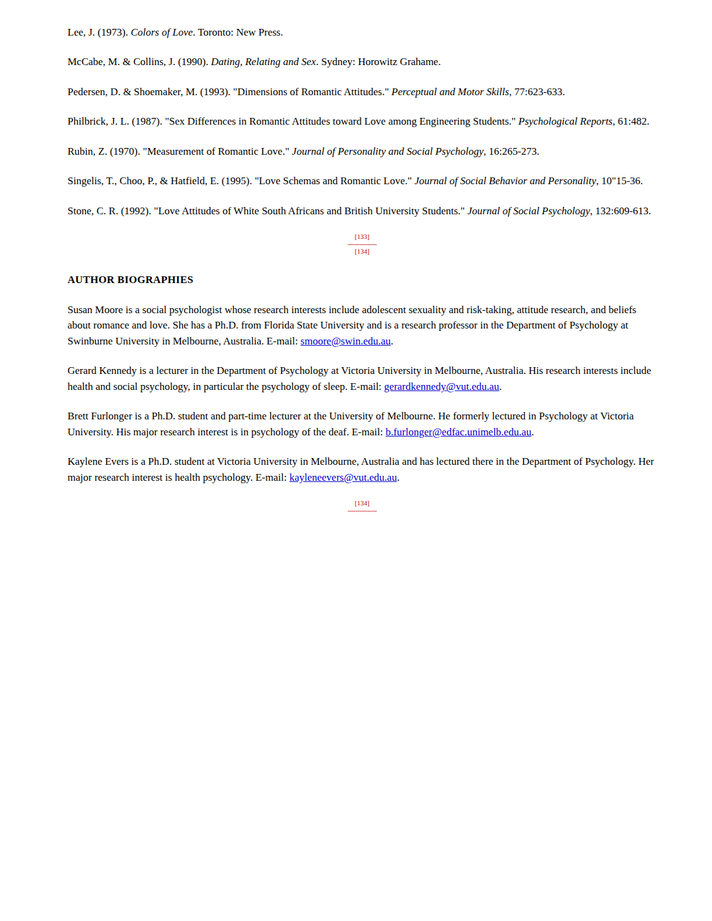Lee, J. (1973). Colors of Love. Toronto: New Press.
McCabe, M. & Collins, J. (1990). Dating, Relating and Sex. Sydney: Horowitz Grahame.
Pedersen, D. & Shoemaker, M. (1993). "Dimensions of Romantic Attitudes." Perceptual and Motor Skills, 77:623-633.
Philbrick, J. L. (1987). "Sex Differences in Romantic Attitudes toward Love among Engineering Students." Psychological Reports, 61:482.
Rubin, Z. (1970). "Measurement of Romantic Love." Journal of Personality and Social Psychology, 16:265-273.
Singelis, T., Choo, P., & Hatfield, E. (1995). "Love Schemas and Romantic Love." Journal of Social Behavior and Personality, 10"15-36.
Stone, C. R. (1992). "Love Attitudes of White South Africans and British University Students." Journal of Social Psychology, 132:609-613.
[133] --------------- [134]
AUTHOR BIOGRAPHIES
Susan Moore is a social psychologist whose research interests include adolescent sexuality and risk-taking, attitude research, and beliefs about romance and love. She has a Ph.D. from Florida State University and is a research professor in the Department of Psychology at Swinburne University in Melbourne, Australia. E-mail: smoore@swin.edu.au.
Gerard Kennedy is a lecturer in the Department of Psychology at Victoria University in Melbourne, Australia. His research interests include health and social psychology, in particular the psychology of sleep. E-mail: gerardkennedy@vut.edu.au.
Brett Furlonger is a Ph.D. student and part-time lecturer at the University of Melbourne. He formerly lectured in Psychology at Victoria University. His major research interest is in psychology of the deaf. E-mail: b.furlonger@edfac.unimelb.edu.au.
Kaylene Evers is a Ph.D. student at Victoria University in Melbourne, Australia and has lectured there in the Department of Psychology. Her major research interest is health psychology. E-mail: kayleneevers@vut.edu.au.
[134] ---------------